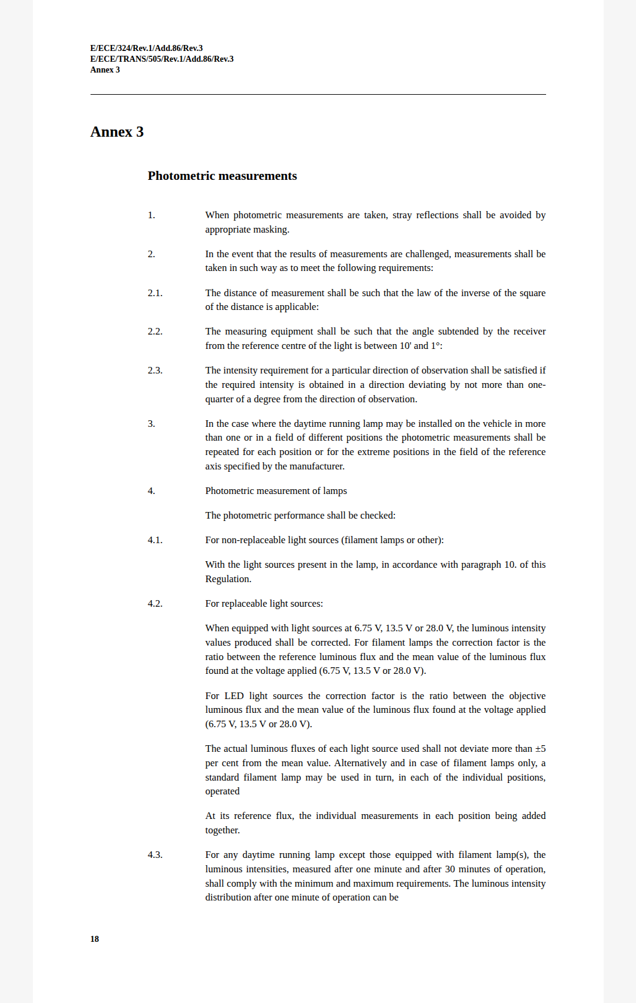E/ECE/324/Rev.1/Add.86/Rev.3
E/ECE/TRANS/505/Rev.1/Add.86/Rev.3
Annex 3
Annex 3
Photometric measurements
1.
When photometric measurements are taken, stray reflections shall be avoided by appropriate masking.
2.
In the event that the results of measurements are challenged, measurements shall be taken in such way as to meet the following requirements:
2.1.
The distance of measurement shall be such that the law of the inverse of the square of the distance is applicable:
2.2.
The measuring equipment shall be such that the angle subtended by the receiver from the reference centre of the light is between 10' and 1°:
2.3.
The intensity requirement for a particular direction of observation shall be satisfied if the required intensity is obtained in a direction deviating by not more than one-quarter of a degree from the direction of observation.
3.
In the case where the daytime running lamp may be installed on the vehicle in more than one or in a field of different positions the photometric measurements shall be repeated for each position or for the extreme positions in the field of the reference axis specified by the manufacturer.
4.
Photometric measurement of lamps
The photometric performance shall be checked:
4.1.
For non-replaceable light sources (filament lamps or other):
With the light sources present in the lamp, in accordance with paragraph 10. of this Regulation.
4.2.
For replaceable light sources:
When equipped with light sources at 6.75 V, 13.5 V or 28.0 V, the luminous intensity values produced shall be corrected. For filament lamps the correction factor is the ratio between the reference luminous flux and the mean value of the luminous flux found at the voltage applied (6.75 V, 13.5 V or 28.0 V).
For LED light sources the correction factor is the ratio between the objective luminous flux and the mean value of the luminous flux found at the voltage applied (6.75 V, 13.5 V or 28.0 V).
The actual luminous fluxes of each light source used shall not deviate more than ±5 per cent from the mean value. Alternatively and in case of filament lamps only, a standard filament lamp may be used in turn, in each of the individual positions, operated
At its reference flux, the individual measurements in each position being added together.
4.3.
For any daytime running lamp except those equipped with filament lamp(s), the luminous intensities, measured after one minute and after 30 minutes of operation, shall comply with the minimum and maximum requirements. The luminous intensity distribution after one minute of operation can be
18